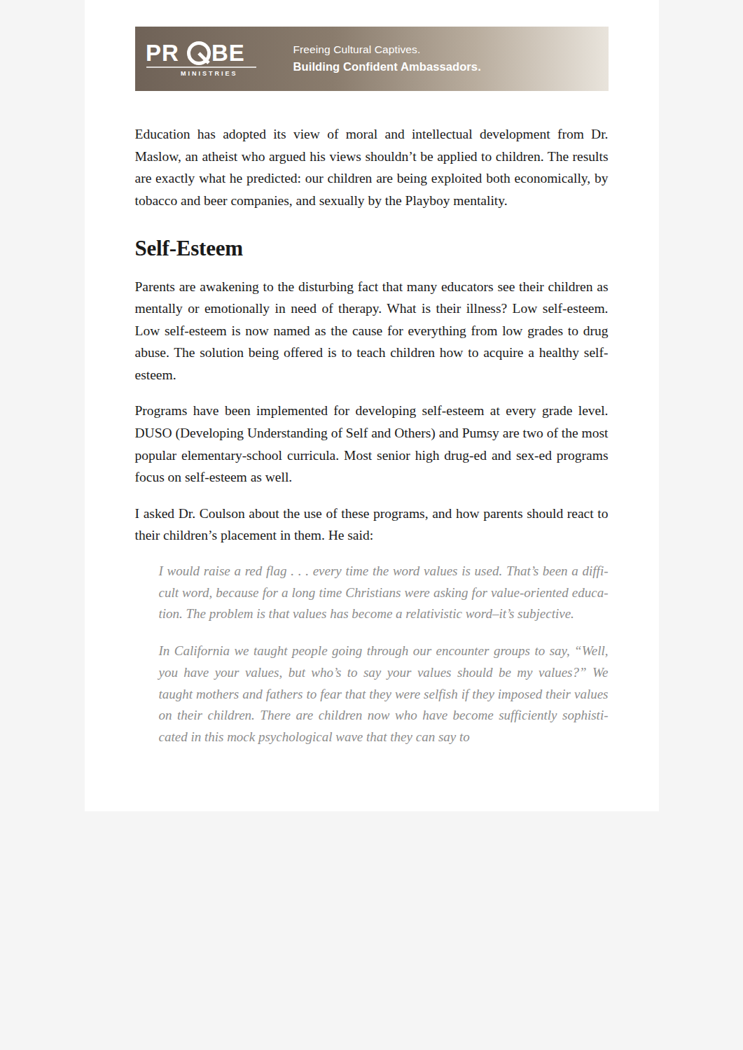PR BE MINISTRIES
Freeing Cultural Captives. Building Confident Ambassadors.
Education has adopted its view of moral and intellectual development from Dr. Maslow, an atheist who argued his views shouldn’t be applied to children. The results are exactly what he predicted: our children are being exploited both economically, by tobacco and beer companies, and sexually by the Playboy mentality.
Self-Esteem
Parents are awakening to the disturbing fact that many educators see their children as mentally or emotionally in need of therapy. What is their illness? Low self-esteem. Low self-esteem is now named as the cause for everything from low grades to drug abuse. The solution being offered is to teach children how to acquire a healthy self-esteem.
Programs have been implemented for developing self-esteem at every grade level. DUSO (Developing Understanding of Self and Others) and Pumsy are two of the most popular elementary-school curricula. Most senior high drug-ed and sex-ed programs focus on self-esteem as well.
I asked Dr. Coulson about the use of these programs, and how parents should react to their children’s placement in them. He said:
I would raise a red flag . . . every time the word values is used. That’s been a difficult word, because for a long time Christians were asking for value-oriented education. The problem is that values has become a relativistic word–it’s subjective.
In California we taught people going through our encounter groups to say, “Well, you have your values, but who’s to say your values should be my values?” We taught mothers and fathers to fear that they were selfish if they imposed their values on their children. There are children now who have become sufficiently sophisticated in this mock psychological wave that they can say to